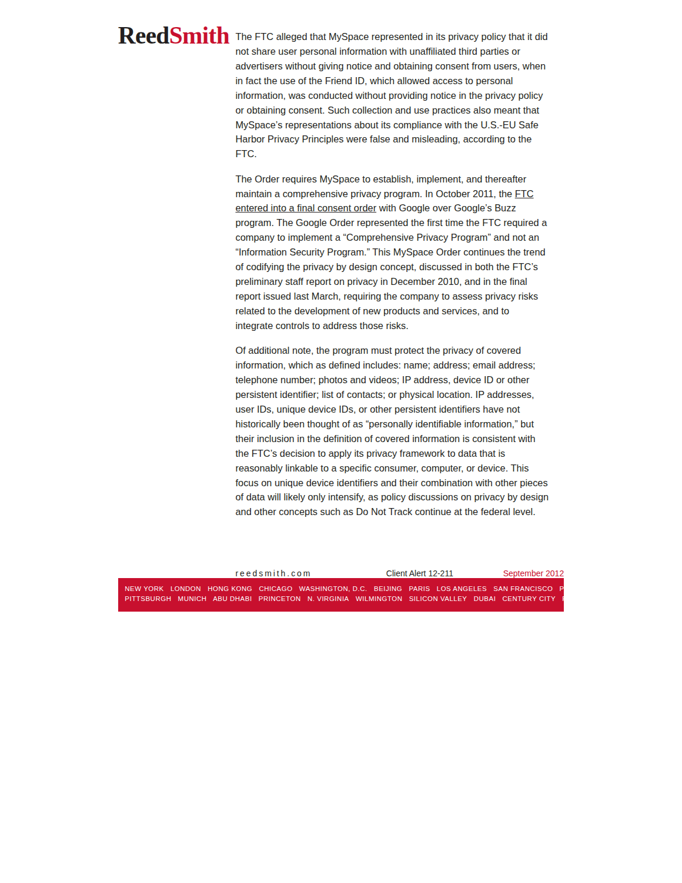Reed Smith
The FTC alleged that MySpace represented in its privacy policy that it did not share user personal information with unaffiliated third parties or advertisers without giving notice and obtaining consent from users, when in fact the use of the Friend ID, which allowed access to personal information, was conducted without providing notice in the privacy policy or obtaining consent. Such collection and use practices also meant that MySpace’s representations about its compliance with the U.S.-EU Safe Harbor Privacy Principles were false and misleading, according to the FTC.
The Order requires MySpace to establish, implement, and thereafter maintain a comprehensive privacy program. In October 2011, the FTC entered into a final consent order with Google over Google’s Buzz program. The Google Order represented the first time the FTC required a company to implement a “Comprehensive Privacy Program” and not an “Information Security Program.” This MySpace Order continues the trend of codifying the privacy by design concept, discussed in both the FTC’s preliminary staff report on privacy in December 2010, and in the final report issued last March, requiring the company to assess privacy risks related to the development of new products and services, and to integrate controls to address those risks.
Of additional note, the program must protect the privacy of covered information, which as defined includes: name; address; email address; telephone number; photos and videos; IP address, device ID or other persistent identifier; list of contacts; or physical location. IP addresses, user IDs, unique device IDs, or other persistent identifiers have not historically been thought of as “personally identifiable information,” but their inclusion in the definition of covered information is consistent with the FTC’s decision to apply its privacy framework to data that is reasonably linkable to a specific consumer, computer, or device. This focus on unique device identifiers and their combination with other pieces of data will likely only intensify, as policy discussions on privacy by design and other concepts such as Do Not Track continue at the federal level.
reedsmith.com Client Alert 12-211 September 2012
NEW YORK LONDON HONG KONG CHICAGO WASHINGTON, D.C. BEIJING PARIS LOS ANGELES SAN FRANCISCO PHILADELPHIA SHANGHAI
PITTSBURGH MUNICH ABU DHABI PRINCETON N. VIRGINIA WILMINGTON SILICON VALLEY DUBAI CENTURY CITY RICHMOND GREECE